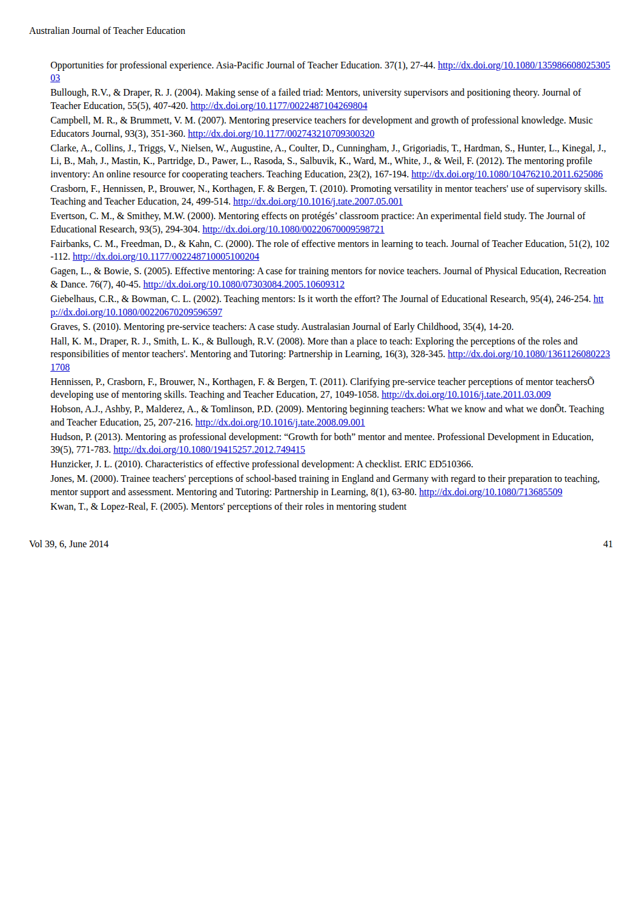Australian Journal of Teacher Education
Opportunities for professional experience. Asia-Pacific Journal of Teacher Education. 37(1), 27-44. http://dx.doi.org/10.1080/13598660802530503
Bullough, R.V., & Draper, R. J. (2004). Making sense of a failed triad: Mentors, university supervisors and positioning theory. Journal of Teacher Education, 55(5), 407-420. http://dx.doi.org/10.1177/0022487104269804
Campbell, M. R., & Brummett, V. M. (2007). Mentoring preservice teachers for development and growth of professional knowledge. Music Educators Journal, 93(3), 351-360. http://dx.doi.org/10.1177/002743210709300320
Clarke, A., Collins, J., Triggs, V., Nielsen, W., Augustine, A., Coulter, D., Cunningham, J., Grigoriadis, T., Hardman, S., Hunter, L., Kinegal, J., Li, B., Mah, J., Mastin, K., Partridge, D., Pawer, L., Rasoda, S., Salbuvik, K., Ward, M., White, J., & Weil, F. (2012). The mentoring profile inventory: An online resource for cooperating teachers. Teaching Education, 23(2), 167-194. http://dx.doi.org/10.1080/10476210.2011.625086
Crasborn, F., Hennissen, P., Brouwer, N., Korthagen, F. & Bergen, T. (2010). Promoting versatility in mentor teachers' use of supervisory skills. Teaching and Teacher Education, 24, 499-514. http://dx.doi.org/10.1016/j.tate.2007.05.001
Evertson, C. M., & Smithey, M.W. (2000). Mentoring effects on protégés’ classroom practice: An experimental field study. The Journal of Educational Research, 93(5), 294-304. http://dx.doi.org/10.1080/00220670009598721
Fairbanks, C. M., Freedman, D., & Kahn, C. (2000). The role of effective mentors in learning to teach. Journal of Teacher Education, 51(2), 102 -112. http://dx.doi.org/10.1177/002248710005100204
Gagen, L., & Bowie, S. (2005). Effective mentoring: A case for training mentors for novice teachers. Journal of Physical Education, Recreation & Dance. 76(7), 40-45. http://dx.doi.org/10.1080/07303084.2005.10609312
Giebelhaus, C.R., & Bowman, C. L. (2002). Teaching mentors: Is it worth the effort? The Journal of Educational Research, 95(4), 246-254. http://dx.doi.org/10.1080/00220670209596597
Graves, S. (2010). Mentoring pre-service teachers: A case study. Australasian Journal of Early Childhood, 35(4), 14-20.
Hall, K. M., Draper, R. J., Smith, L. K., & Bullough, R.V. (2008). More than a place to teach: Exploring the perceptions of the roles and responsibilities of mentor teachers'. Mentoring and Tutoring: Partnership in Learning, 16(3), 328-345. http://dx.doi.org/10.1080/13611260802231708
Hennissen, P., Crasborn, F., Brouwer, N., Korthagen, F. & Bergen, T. (2011). Clarifying pre-service teacher perceptions of mentor teachersÕ developing use of mentoring skills. Teaching and Teacher Education, 27, 1049-1058. http://dx.doi.org/10.1016/j.tate.2011.03.009
Hobson, A.J., Ashby, P., Malderez, A., & Tomlinson, P.D. (2009). Mentoring beginning teachers: What we know and what we donÕt. Teaching and Teacher Education, 25, 207-216. http://dx.doi.org/10.1016/j.tate.2008.09.001
Hudson, P. (2013). Mentoring as professional development: “Growth for both” mentor and mentee. Professional Development in Education, 39(5), 771-783. http://dx.doi.org/10.1080/19415257.2012.749415
Hunzicker, J. L. (2010). Characteristics of effective professional development: A checklist. ERIC ED510366.
Jones, M. (2000). Trainee teachers' perceptions of school-based training in England and Germany with regard to their preparation to teaching, mentor support and assessment. Mentoring and Tutoring: Partnership in Learning, 8(1), 63-80. http://dx.doi.org/10.1080/713685509
Kwan, T., & Lopez-Real, F. (2005). Mentors' perceptions of their roles in mentoring student
Vol 39, 6, June 2014 41